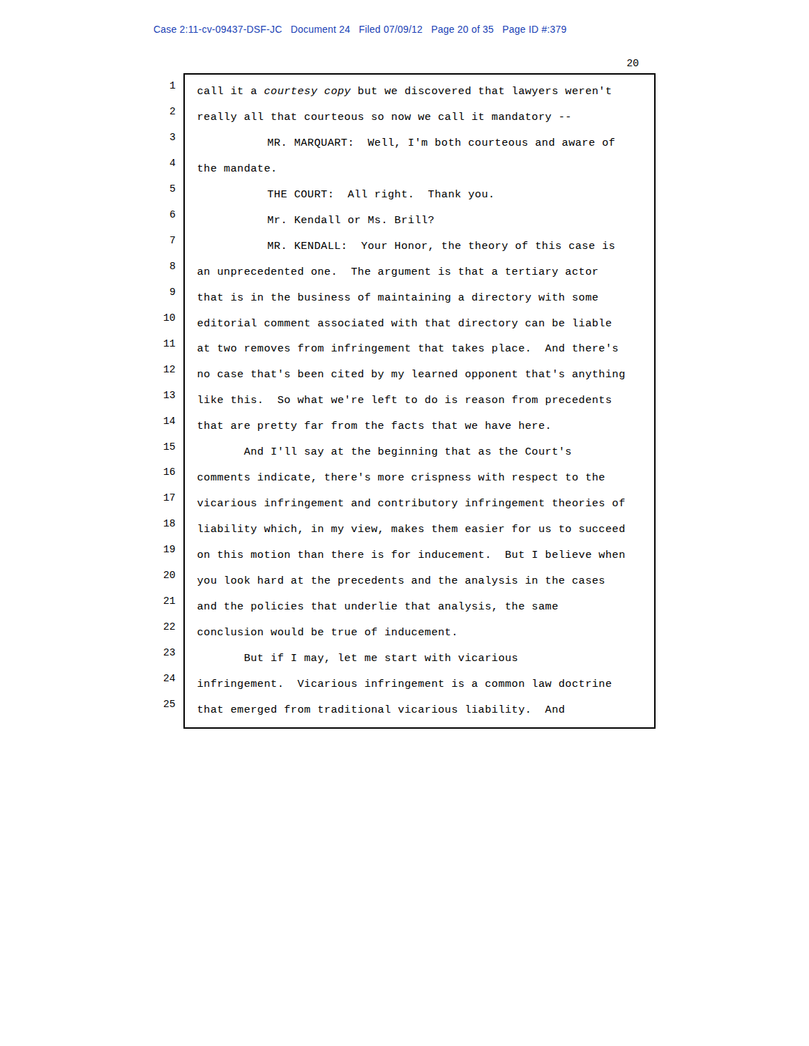Case 2:11-cv-09437-DSF-JC Document 24 Filed 07/09/12 Page 20 of 35 Page ID #:379
20
1
2
3
4
5
6
7
8
9
10
11
12
13
14
15
16
17
18
19
20
21
22
23
24
25
call it a courtesy copy but we discovered that lawyers weren't
really all that courteous so now we call it mandatory --
MR. MARQUART: Well, I'm both courteous and aware of
the mandate.
THE COURT: All right. Thank you.
Mr. Kendall or Ms. Brill?
MR. KENDALL: Your Honor, the theory of this case is
an unprecedented one. The argument is that a tertiary actor
that is in the business of maintaining a directory with some
editorial comment associated with that directory can be liable
at two removes from infringement that takes place. And there's
no case that's been cited by my learned opponent that's anything
like this. So what we're left to do is reason from precedents
that are pretty far from the facts that we have here.
And I'll say at the beginning that as the Court's
comments indicate, there's more crispness with respect to the
vicarious infringement and contributory infringement theories of
liability which, in my view, makes them easier for us to succeed
on this motion than there is for inducement. But I believe when
you look hard at the precedents and the analysis in the cases
and the policies that underlie that analysis, the same
conclusion would be true of inducement.
But if I may, let me start with vicarious
infringement. Vicarious infringement is a common law doctrine
that emerged from traditional vicarious liability. And